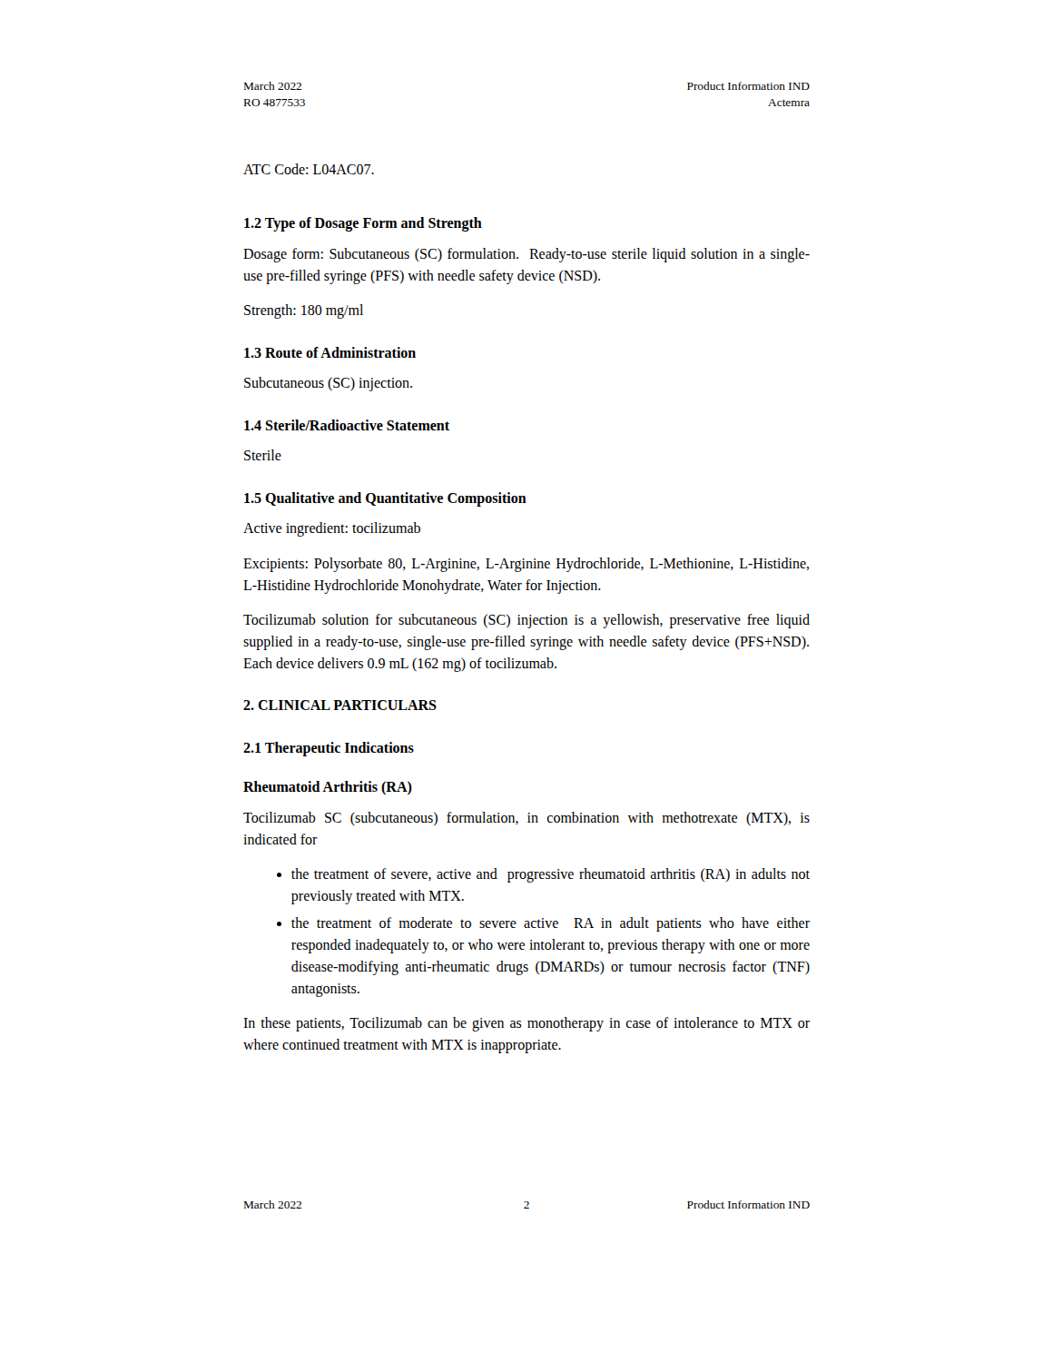March 2022
RO 4877533
Product Information IND
Actemra
ATC Code: L04AC07.
1.2 Type of Dosage Form and Strength
Dosage form: Subcutaneous (SC) formulation. Ready-to-use sterile liquid solution in a single-use pre-filled syringe (PFS) with needle safety device (NSD).
Strength: 180 mg/ml
1.3 Route of Administration
Subcutaneous (SC) injection.
1.4 Sterile/Radioactive Statement
Sterile
1.5 Qualitative and Quantitative Composition
Active ingredient: tocilizumab
Excipients: Polysorbate 80, L-Arginine, L-Arginine Hydrochloride, L-Methionine, L-Histidine, L-Histidine Hydrochloride Monohydrate, Water for Injection.
Tocilizumab solution for subcutaneous (SC) injection is a yellowish, preservative free liquid supplied in a ready-to-use, single-use pre-filled syringe with needle safety device (PFS+NSD). Each device delivers 0.9 mL (162 mg) of tocilizumab.
2. CLINICAL PARTICULARS
2.1 Therapeutic Indications
Rheumatoid Arthritis (RA)
Tocilizumab SC (subcutaneous) formulation, in combination with methotrexate (MTX), is indicated for
the treatment of severe, active and progressive rheumatoid arthritis (RA) in adults not previously treated with MTX.
the treatment of moderate to severe active RA in adult patients who have either responded inadequately to, or who were intolerant to, previous therapy with one or more disease-modifying anti-rheumatic drugs (DMARDs) or tumour necrosis factor (TNF) antagonists.
In these patients, Tocilizumab can be given as monotherapy in case of intolerance to MTX or where continued treatment with MTX is inappropriate.
March 2022
2
Product Information IND